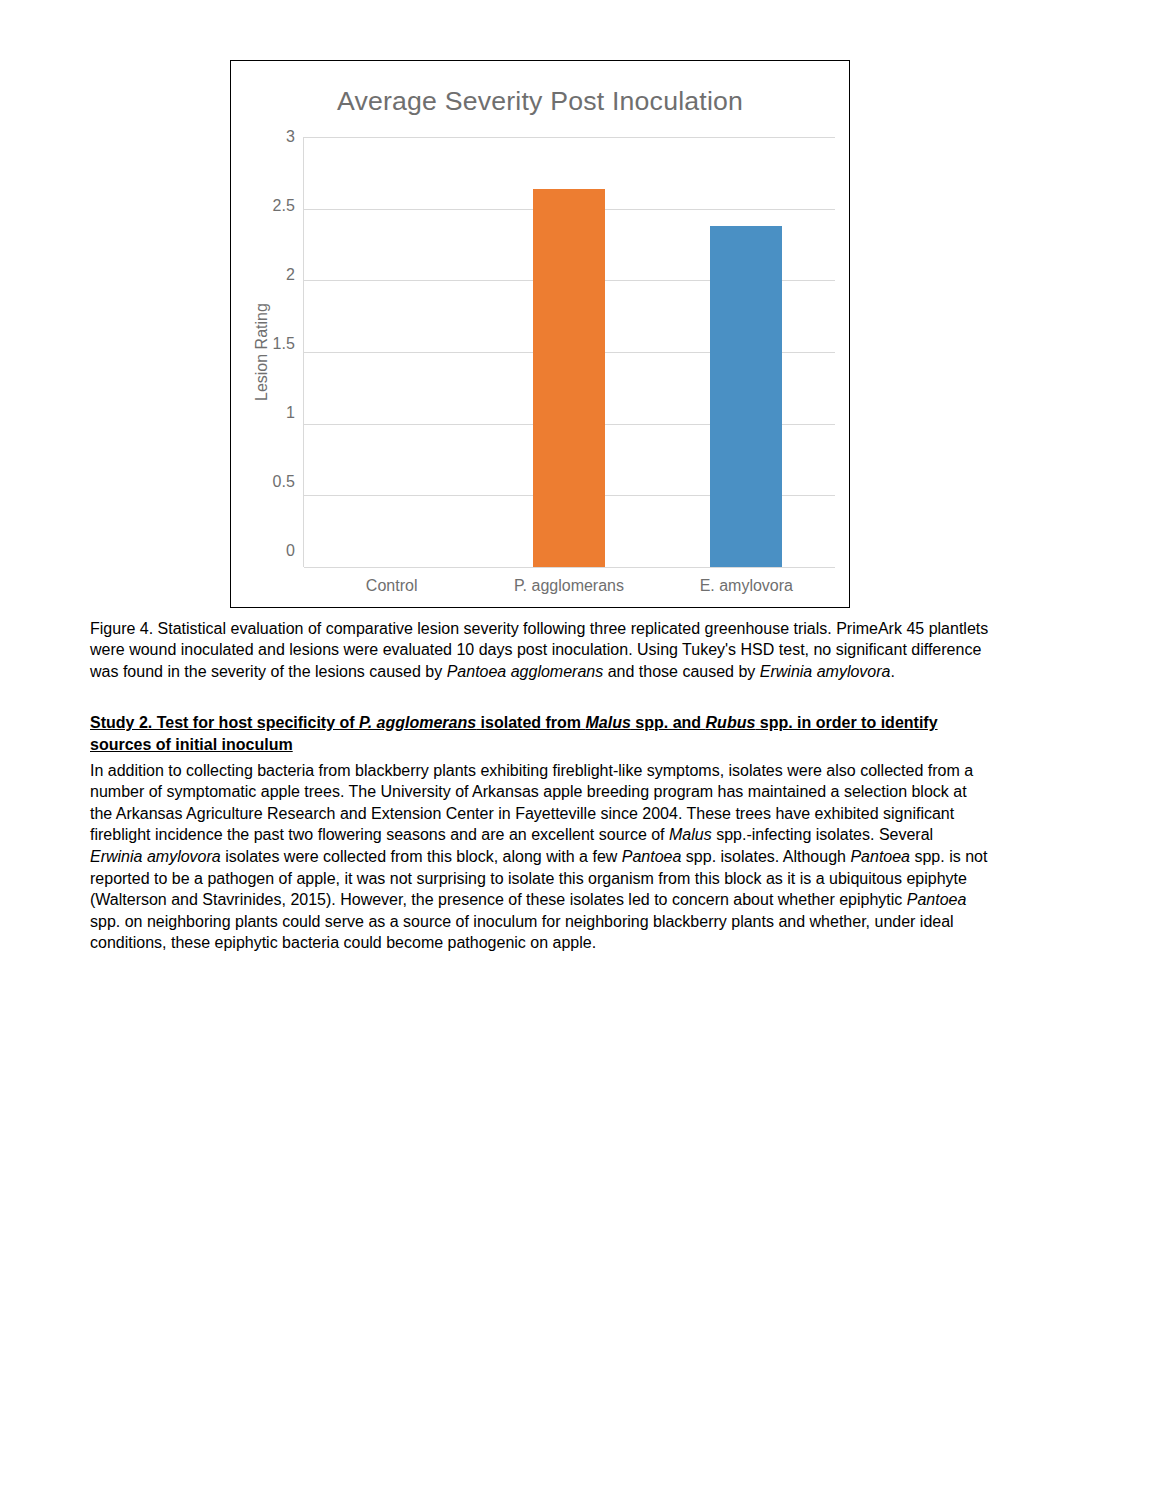Average Severity Post Inoculation
Lesion Rating
3 2.5 2 1.5 1 0.5 0
Control P. agglomerans E. amylovora
Figure 4. Statistical evaluation of comparative lesion severity following three replicated greenhouse trials. PrimeArk 45 plantlets were wound inoculated and lesions were evaluated 10 days post inoculation. Using Tukey's HSD test, no significant difference was found in the severity of the lesions caused by Pantoea agglomerans and those caused by Erwinia amylovora.
Study 2. Test for host specificity of P. agglomerans isolated from Malus spp. and Rubus spp. in order to identify sources of initial inoculum
In addition to collecting bacteria from blackberry plants exhibiting fireblight-like symptoms, isolates were also collected from a number of symptomatic apple trees. The University of Arkansas apple breeding program has maintained a selection block at the Arkansas Agriculture Research and Extension Center in Fayetteville since 2004. These trees have exhibited significant fireblight incidence the past two flowering seasons and are an excellent source of Malus spp.-infecting isolates. Several Erwinia amylovora isolates were collected from this block, along with a few Pantoea spp. isolates. Although Pantoea spp. is not reported to be a pathogen of apple, it was not surprising to isolate this organism from this block as it is a ubiquitous epiphyte (Walterson and Stavrinides, 2015). However, the presence of these isolates led to concern about whether epiphytic Pantoea spp. on neighboring plants could serve as a source of inoculum for neighboring blackberry plants and whether, under ideal conditions, these epiphytic bacteria could become pathogenic on apple.